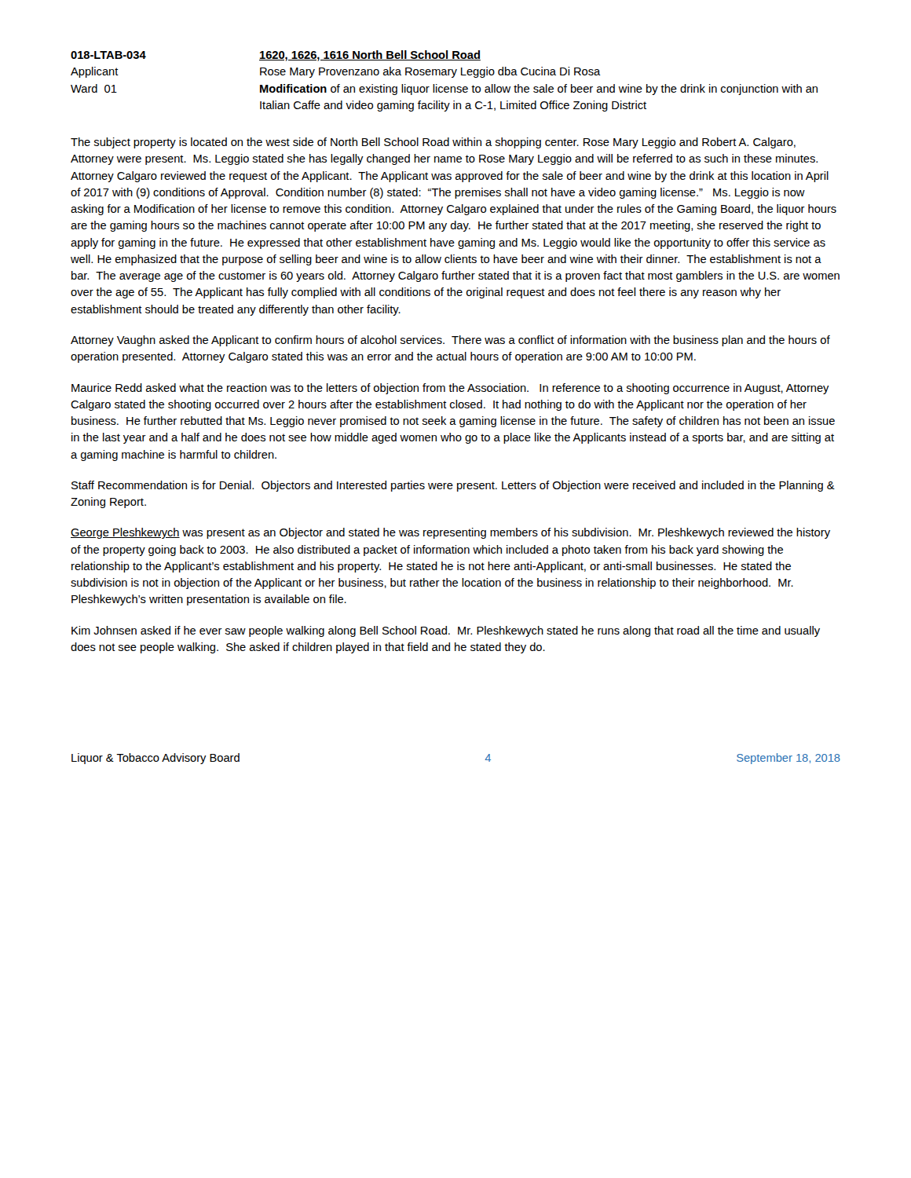018-LTAB-034
1620, 1626, 1616 North Bell School Road
Applicant
Rose Mary Provenzano aka Rosemary Leggio dba Cucina Di Rosa
Ward 01
Modification of an existing liquor license to allow the sale of beer and wine by the drink in conjunction with an Italian Caffe and video gaming facility in a C-1, Limited Office Zoning District
The subject property is located on the west side of North Bell School Road within a shopping center. Rose Mary Leggio and Robert A. Calgaro, Attorney were present. Ms. Leggio stated she has legally changed her name to Rose Mary Leggio and will be referred to as such in these minutes. Attorney Calgaro reviewed the request of the Applicant. The Applicant was approved for the sale of beer and wine by the drink at this location in April of 2017 with (9) conditions of Approval. Condition number (8) stated: “The premises shall not have a video gaming license.” Ms. Leggio is now asking for a Modification of her license to remove this condition. Attorney Calgaro explained that under the rules of the Gaming Board, the liquor hours are the gaming hours so the machines cannot operate after 10:00 PM any day. He further stated that at the 2017 meeting, she reserved the right to apply for gaming in the future. He expressed that other establishment have gaming and Ms. Leggio would like the opportunity to offer this service as well. He emphasized that the purpose of selling beer and wine is to allow clients to have beer and wine with their dinner. The establishment is not a bar. The average age of the customer is 60 years old. Attorney Calgaro further stated that it is a proven fact that most gamblers in the U.S. are women over the age of 55. The Applicant has fully complied with all conditions of the original request and does not feel there is any reason why her establishment should be treated any differently than other facility.
Attorney Vaughn asked the Applicant to confirm hours of alcohol services. There was a conflict of information with the business plan and the hours of operation presented. Attorney Calgaro stated this was an error and the actual hours of operation are 9:00 AM to 10:00 PM.
Maurice Redd asked what the reaction was to the letters of objection from the Association. In reference to a shooting occurrence in August, Attorney Calgaro stated the shooting occurred over 2 hours after the establishment closed. It had nothing to do with the Applicant nor the operation of her business. He further rebutted that Ms. Leggio never promised to not seek a gaming license in the future. The safety of children has not been an issue in the last year and a half and he does not see how middle aged women who go to a place like the Applicants instead of a sports bar, and are sitting at a gaming machine is harmful to children.
Staff Recommendation is for Denial. Objectors and Interested parties were present. Letters of Objection were received and included in the Planning & Zoning Report.
George Pleshkewych was present as an Objector and stated he was representing members of his subdivision. Mr. Pleshkewych reviewed the history of the property going back to 2003. He also distributed a packet of information which included a photo taken from his back yard showing the relationship to the Applicant’s establishment and his property. He stated he is not here anti-Applicant, or anti-small businesses. He stated the subdivision is not in objection of the Applicant or her business, but rather the location of the business in relationship to their neighborhood. Mr. Pleshkewych’s written presentation is available on file.
Kim Johnsen asked if he ever saw people walking along Bell School Road. Mr. Pleshkewych stated he runs along that road all the time and usually does not see people walking. She asked if children played in that field and he stated they do.
Liquor & Tobacco Advisory Board 4 September 18, 2018